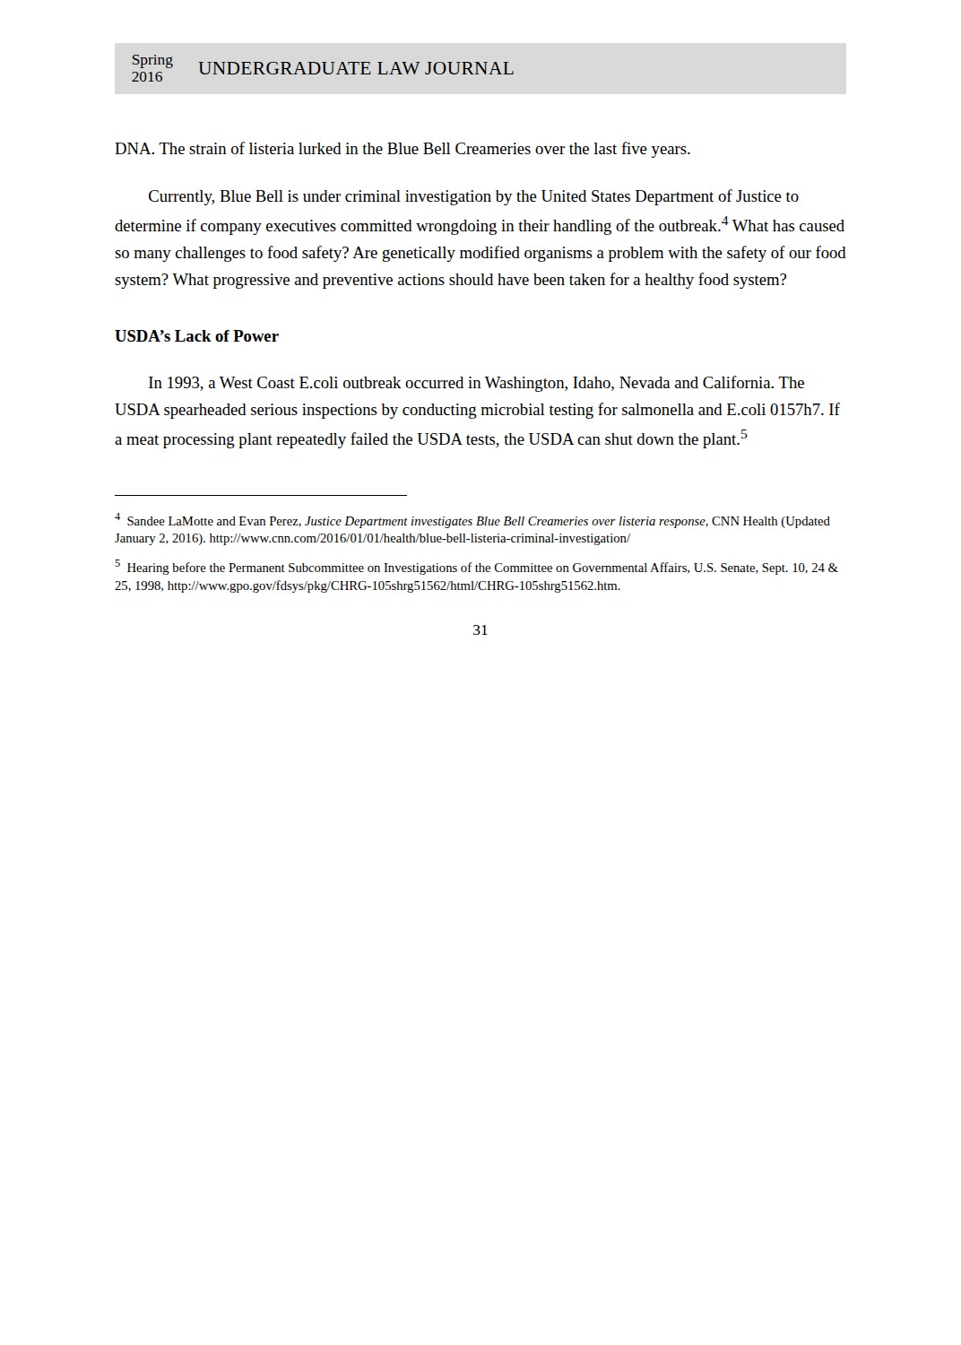Spring
2016
UNDERGRADUATE LAW JOURNAL
DNA. The strain of listeria lurked in the Blue Bell Creameries over the last five years.
Currently, Blue Bell is under criminal investigation by the United States Department of Justice to determine if company executives committed wrongdoing in their handling of the outbreak.4 What has caused so many challenges to food safety? Are genetically modified organisms a problem with the safety of our food system? What progressive and preventive actions should have been taken for a healthy food system?
USDA’s Lack of Power
In 1993, a West Coast E.coli outbreak occurred in Washington, Idaho, Nevada and California. The USDA spearheaded serious inspections by conducting microbial testing for salmonella and E.coli 0157h7. If a meat processing plant repeatedly failed the USDA tests, the USDA can shut down the plant.5
4 Sandee LaMotte and Evan Perez, Justice Department investigates Blue Bell Creameries over listeria response, CNN Health (Updated January 2, 2016). http://www.cnn.com/2016/01/01/health/blue-bell-listeria-criminal-investigation/
5 Hearing before the Permanent Subcommittee on Investigations of the Committee on Governmental Affairs, U.S. Senate, Sept. 10, 24 & 25, 1998, http://www.gpo.gov/fdsys/pkg/CHRG-105shrg51562/html/CHRG-105shrg51562.htm.
31